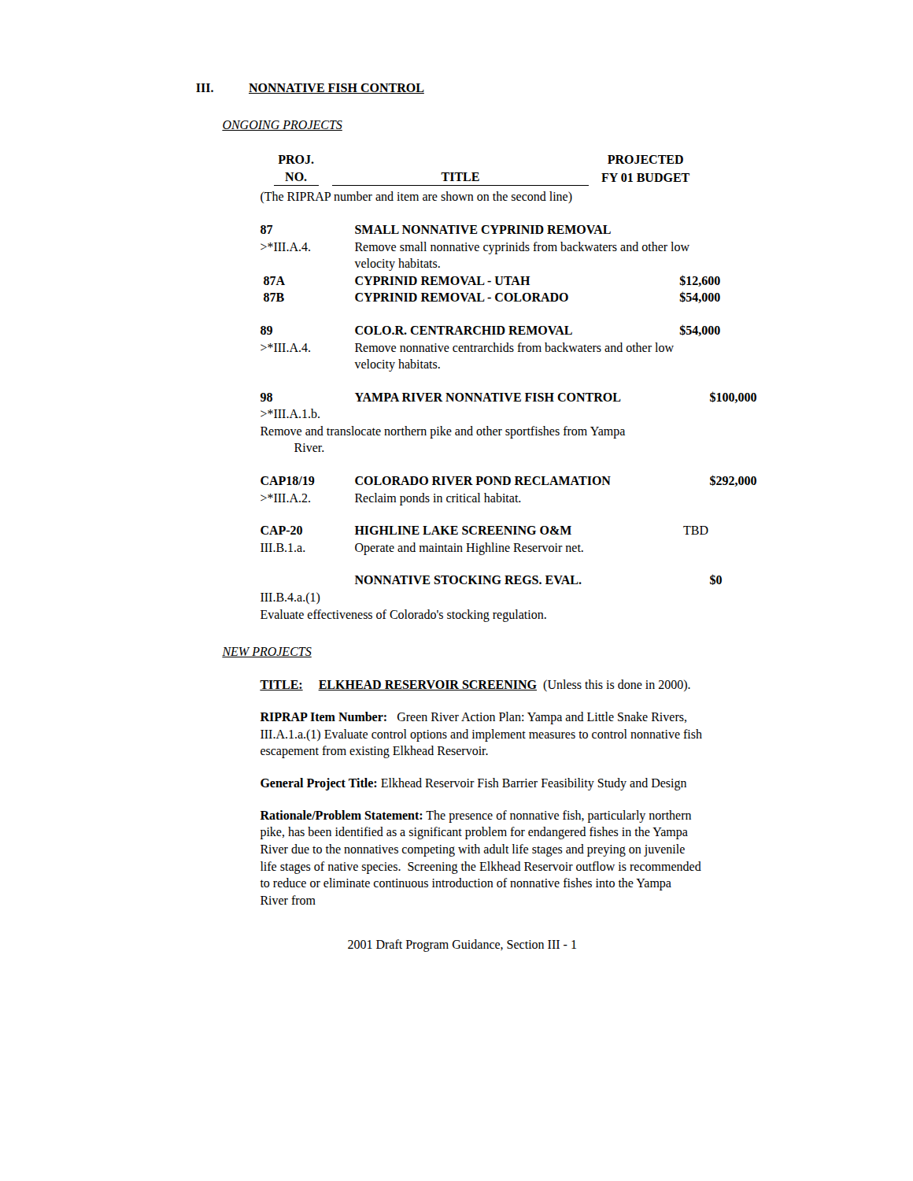III. NONNATIVE FISH CONTROL
ONGOING PROJECTS
| PROJ. | | PROJECTED |
| NO. | TITLE | FY 01 BUDGET |
(The RIPRAP number and item are shown on the second line)
87 SMALL NONNATIVE CYPRINID REMOVAL
>*III.A.4. Remove small nonnative cyprinids from backwaters and other low velocity habitats.
87A CYPRINID REMOVAL - UTAH$12,600
87B CYPRINID REMOVAL - COLORADO$54,000
89 COLO.R. CENTRARCHID REMOVAL$54,000
>*III.A.4. Remove nonnative centrarchids from backwaters and other low velocity habitats.
98 YAMPA RIVER NONNATIVE FISH CONTROL$100,000
>*III.A.1.b. Remove and translocate northern pike and other sportfishes from Yampa River.
CAP18/19 COLORADO RIVER POND RECLAMATION$292,000
>*III.A.2. Reclaim ponds in critical habitat.
CAP-20 HIGHLINE LAKE SCREENING O&M TBD
III.B.1.a. Operate and maintain Highline Reservoir net.
NONNATIVE STOCKING REGS. EVAL.$0
III.B.4.a.(1) Evaluate effectiveness of Colorado's stocking regulation.
NEW PROJECTS
TITLE: ELKHEAD RESERVOIR SCREENING (Unless this is done in 2000).
RIPRAP Item Number: Green River Action Plan: Yampa and Little Snake Rivers, III.A.1.a.(1) Evaluate control options and implement measures to control nonnative fish escapement from existing Elkhead Reservoir.
General Project Title: Elkhead Reservoir Fish Barrier Feasibility Study and Design
Rationale/Problem Statement: The presence of nonnative fish, particularly northern pike, has been identified as a significant problem for endangered fishes in the Yampa River due to the nonnatives competing with adult life stages and preying on juvenile life stages of native species. Screening the Elkhead Reservoir outflow is recommended to reduce or eliminate continuous introduction of nonnative fishes into the Yampa River from
2001 Draft Program Guidance, Section III - 1